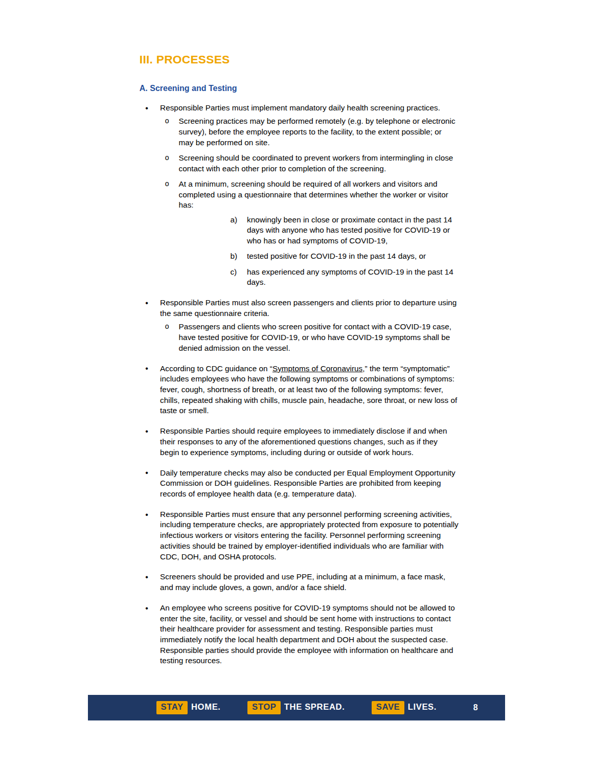III. PROCESSES
A. Screening and Testing
Responsible Parties must implement mandatory daily health screening practices.
Screening practices may be performed remotely (e.g. by telephone or electronic survey), before the employee reports to the facility, to the extent possible; or may be performed on site.
Screening should be coordinated to prevent workers from intermingling in close contact with each other prior to completion of the screening.
At a minimum, screening should be required of all workers and visitors and completed using a questionnaire that determines whether the worker or visitor has:
knowingly been in close or proximate contact in the past 14 days with anyone who has tested positive for COVID-19 or who has or had symptoms of COVID-19,
tested positive for COVID-19 in the past 14 days, or
has experienced any symptoms of COVID-19 in the past 14 days.
Responsible Parties must also screen passengers and clients prior to departure using the same questionnaire criteria.
Passengers and clients who screen positive for contact with a COVID-19 case, have tested positive for COVID-19, or who have COVID-19 symptoms shall be denied admission on the vessel.
According to CDC guidance on “Symptoms of Coronavirus,” the term “symptomatic” includes employees who have the following symptoms or combinations of symptoms: fever, cough, shortness of breath, or at least two of the following symptoms: fever, chills, repeated shaking with chills, muscle pain, headache, sore throat, or new loss of taste or smell.
Responsible Parties should require employees to immediately disclose if and when their responses to any of the aforementioned questions changes, such as if they begin to experience symptoms, including during or outside of work hours.
Daily temperature checks may also be conducted per Equal Employment Opportunity Commission or DOH guidelines. Responsible Parties are prohibited from keeping records of employee health data (e.g. temperature data).
Responsible Parties must ensure that any personnel performing screening activities, including temperature checks, are appropriately protected from exposure to potentially infectious workers or visitors entering the facility. Personnel performing screening activities should be trained by employer-identified individuals who are familiar with CDC, DOH, and OSHA protocols.
Screeners should be provided and use PPE, including at a minimum, a face mask, and may include gloves, a gown, and/or a face shield.
An employee who screens positive for COVID-19 symptoms should not be allowed to enter the site, facility, or vessel and should be sent home with instructions to contact their healthcare provider for assessment and testing. Responsible parties must immediately notify the local health department and DOH about the suspected case. Responsible parties should provide the employee with information on healthcare and testing resources.
STAY HOME. STOP THE SPREAD. SAVE LIVES. 8